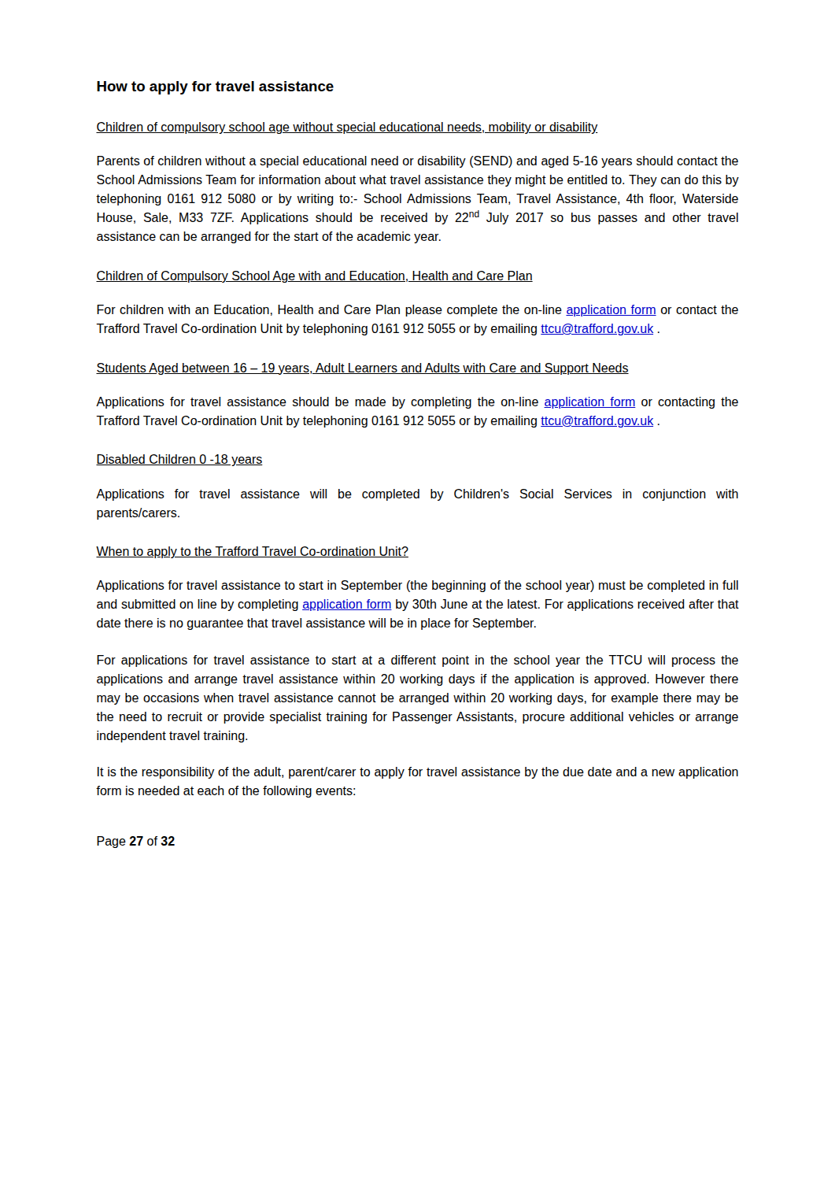How to apply for travel assistance
Children of compulsory school age without special educational needs, mobility or disability
Parents of children without a special educational need or disability (SEND) and aged 5-16 years should contact the School Admissions Team for information about what travel assistance they might be entitled to. They can do this by telephoning 0161 912 5080 or by writing to:- School Admissions Team, Travel Assistance, 4th floor, Waterside House, Sale, M33 7ZF. Applications should be received by 22nd July 2017 so bus passes and other travel assistance can be arranged for the start of the academic year.
Children of Compulsory School Age with and Education, Health and Care Plan
For children with an Education, Health and Care Plan please complete the on-line application form or contact the Trafford Travel Co-ordination Unit by telephoning 0161 912 5055 or by emailing ttcu@trafford.gov.uk .
Students Aged between 16 – 19 years, Adult Learners and Adults with Care and Support Needs
Applications for travel assistance should be made by completing the on-line application form or contacting the Trafford Travel Co-ordination Unit by telephoning 0161 912 5055 or by emailing ttcu@trafford.gov.uk .
Disabled Children 0 -18 years
Applications for travel assistance will be completed by Children's Social Services in conjunction with parents/carers.
When to apply to the Trafford Travel Co-ordination Unit?
Applications for travel assistance to start in September (the beginning of the school year) must be completed in full and submitted on line by completing application form by 30th June at the latest. For applications received after that date there is no guarantee that travel assistance will be in place for September.
For applications for travel assistance to start at a different point in the school year the TTCU will process the applications and arrange travel assistance within 20 working days if the application is approved. However there may be occasions when travel assistance cannot be arranged within 20 working days, for example there may be the need to recruit or provide specialist training for Passenger Assistants, procure additional vehicles or arrange independent travel training.
It is the responsibility of the adult, parent/carer to apply for travel assistance by the due date and a new application form is needed at each of the following events:
Page 27 of 32